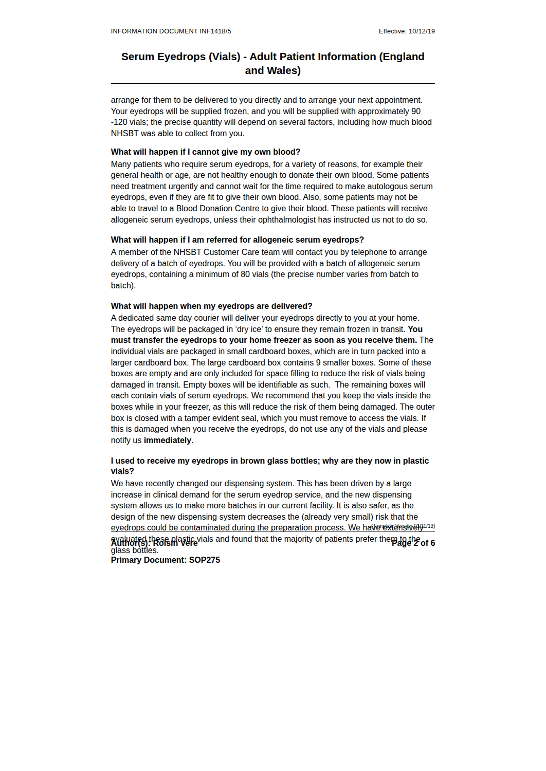Information Document INF1418/5 Effective: 10/12/19
Serum Eyedrops (Vials) - Adult Patient Information (England and Wales)
arrange for them to be delivered to you directly and to arrange your next appointment. Your eyedrops will be supplied frozen, and you will be supplied with approximately 90 -120 vials; the precise quantity will depend on several factors, including how much blood NHSBT was able to collect from you.
What will happen if I cannot give my own blood?
Many patients who require serum eyedrops, for a variety of reasons, for example their general health or age, are not healthy enough to donate their own blood. Some patients need treatment urgently and cannot wait for the time required to make autologous serum eyedrops, even if they are fit to give their own blood. Also, some patients may not be able to travel to a Blood Donation Centre to give their blood. These patients will receive allogeneic serum eyedrops, unless their ophthalmologist has instructed us not to do so.
What will happen if I am referred for allogeneic serum eyedrops?
A member of the NHSBT Customer Care team will contact you by telephone to arrange delivery of a batch of eyedrops. You will be provided with a batch of allogeneic serum eyedrops, containing a minimum of 80 vials (the precise number varies from batch to batch).
What will happen when my eyedrops are delivered?
A dedicated same day courier will deliver your eyedrops directly to you at your home. The eyedrops will be packaged in ‘dry ice’ to ensure they remain frozen in transit. You must transfer the eyedrops to your home freezer as soon as you receive them. The individual vials are packaged in small cardboard boxes, which are in turn packed into a larger cardboard box. The large cardboard box contains 9 smaller boxes. Some of these boxes are empty and are only included for space filling to reduce the risk of vials being damaged in transit. Empty boxes will be identifiable as such. The remaining boxes will each contain vials of serum eyedrops. We recommend that you keep the vials inside the boxes while in your freezer, as this will reduce the risk of them being damaged. The outer box is closed with a tamper evident seal, which you must remove to access the vials. If this is damaged when you receive the eyedrops, do not use any of the vials and please notify us immediately.
I used to receive my eyedrops in brown glass bottles; why are they now in plastic vials?
We have recently changed our dispensing system. This has been driven by a large increase in clinical demand for the serum eyedrop service, and the new dispensing system allows us to make more batches in our current facility. It is also safer, as the design of the new dispensing system decreases the (already very small) risk that the eyedrops could be contaminated during the preparation process. We have extensively evaluated these plastic vials and found that the majority of patients prefer them to the glass bottles.
(Template Version 01/11/13)
Author(s): Roisin Vere Page 2 of 6
Primary Document: SOP275